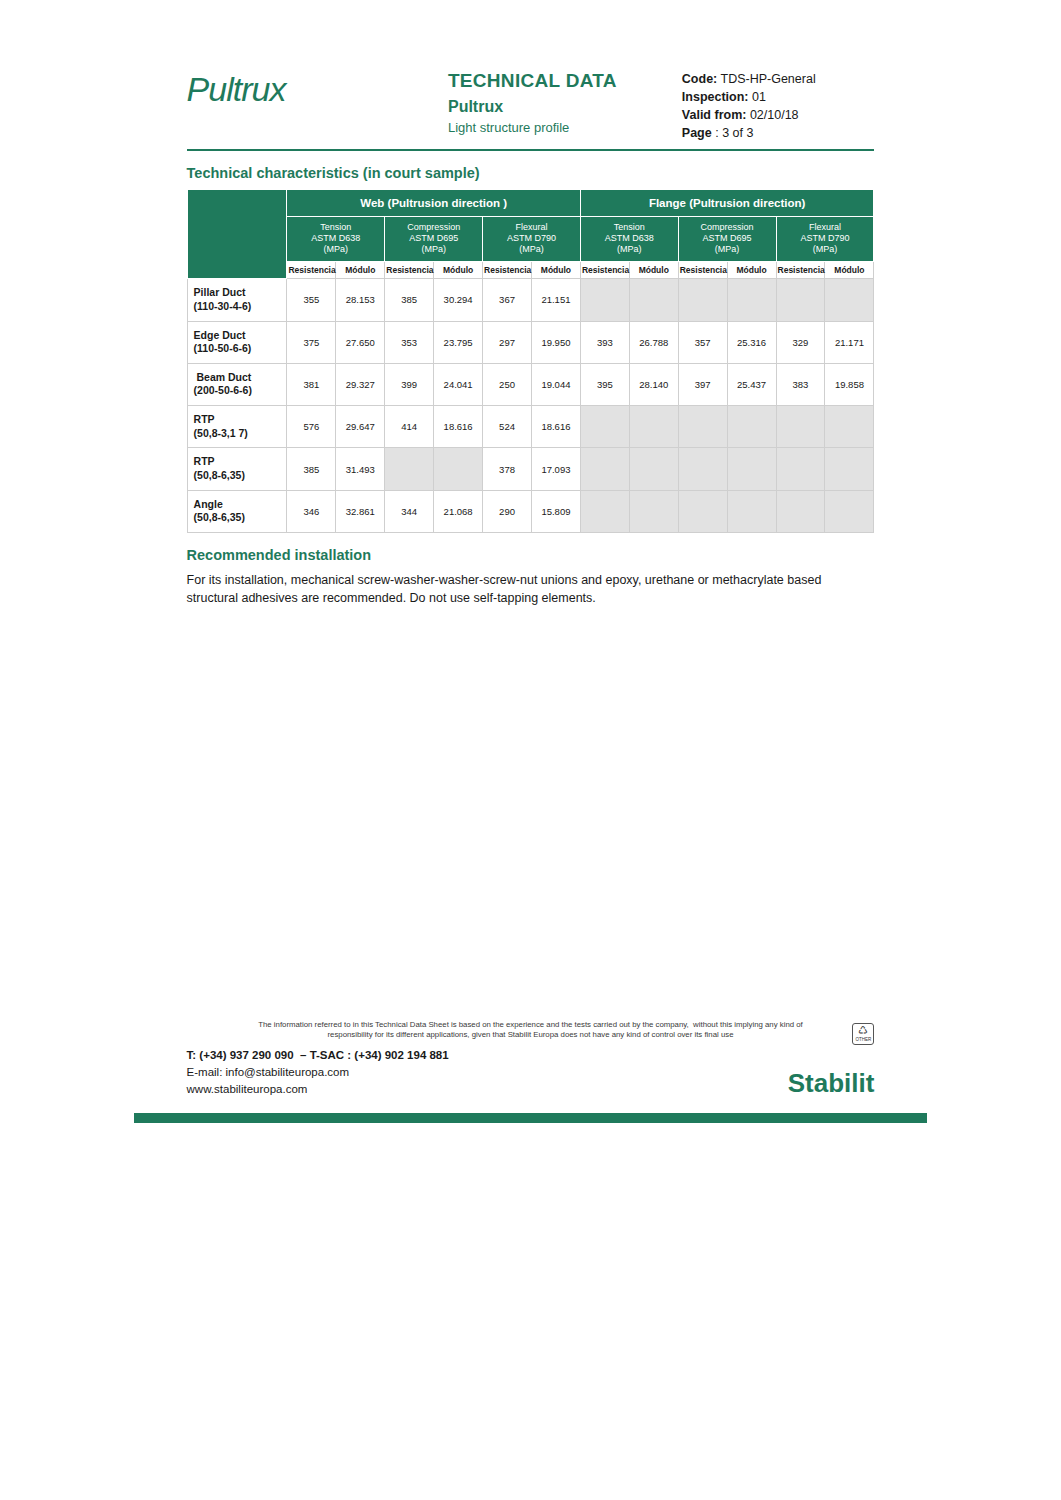Pultrux
TECHNICAL DATA
Pultrux
Light structure profile
Code: TDS-HP-General
Inspection: 01
Valid from: 02/10/18
Page : 3 of 3
Technical characteristics (in court sample)
| | Web (Pultrusion direction ) | Flange (Pultrusion direction) |
| --- | --- | --- |
| Tension ASTM D638 (MPa) | Compression ASTM D695 (MPa) | Flexural ASTM D790 (MPa) | Tension ASTM D638 (MPa) | Compression ASTM D695 (MPa) | Flexural ASTM D790 (MPa) |
| Resistencia | Módulo | Resistencia | Módulo | Resistencia | Módulo | Resistencia | Módulo | Resistencia | Módulo | Resistencia | Módulo |
| Pillar Duct (110-30-4-6) | 355 | 28.153 | 385 | 30.294 | 367 | 21.151 | | | | | | |
| Edge Duct (110-50-6-6) | 375 | 27.650 | 353 | 23.795 | 297 | 19.950 | 393 | 26.788 | 357 | 25.316 | 329 | 21.171 |
| Beam Duct (200-50-6-6) | 381 | 29.327 | 399 | 24.041 | 250 | 19.044 | 395 | 28.140 | 397 | 25.437 | 383 | 19.858 |
| RTP (50,8-3,1 7) | 576 | 29.647 | 414 | 18.616 | 524 | 18.616 | | | | | | |
| RTP (50,8-6,35) | 385 | 31.493 | | | 378 | 17.093 | | | | | | |
| Angle (50,8-6,35) | 346 | 32.861 | 344 | 21.068 | 290 | 15.809 | | | | | | |
Recommended installation
For its installation, mechanical screw-washer-washer-screw-nut unions and epoxy, urethane or methacrylate based structural adhesives are recommended. Do not use self-tapping elements.
The information referred to in this Technical Data Sheet is based on the experience and the tests carried out by the company, without this implying any kind of responsibility for its different applications, given that Stabilit Europa does not have any kind of control over its final use
OTHER
T: (+34) 937 290 090 – T-SAC : (+34) 902 194 881
E-mail: info@stabiliteuropa.com
www.stabiliteuropa.com
Stabilit